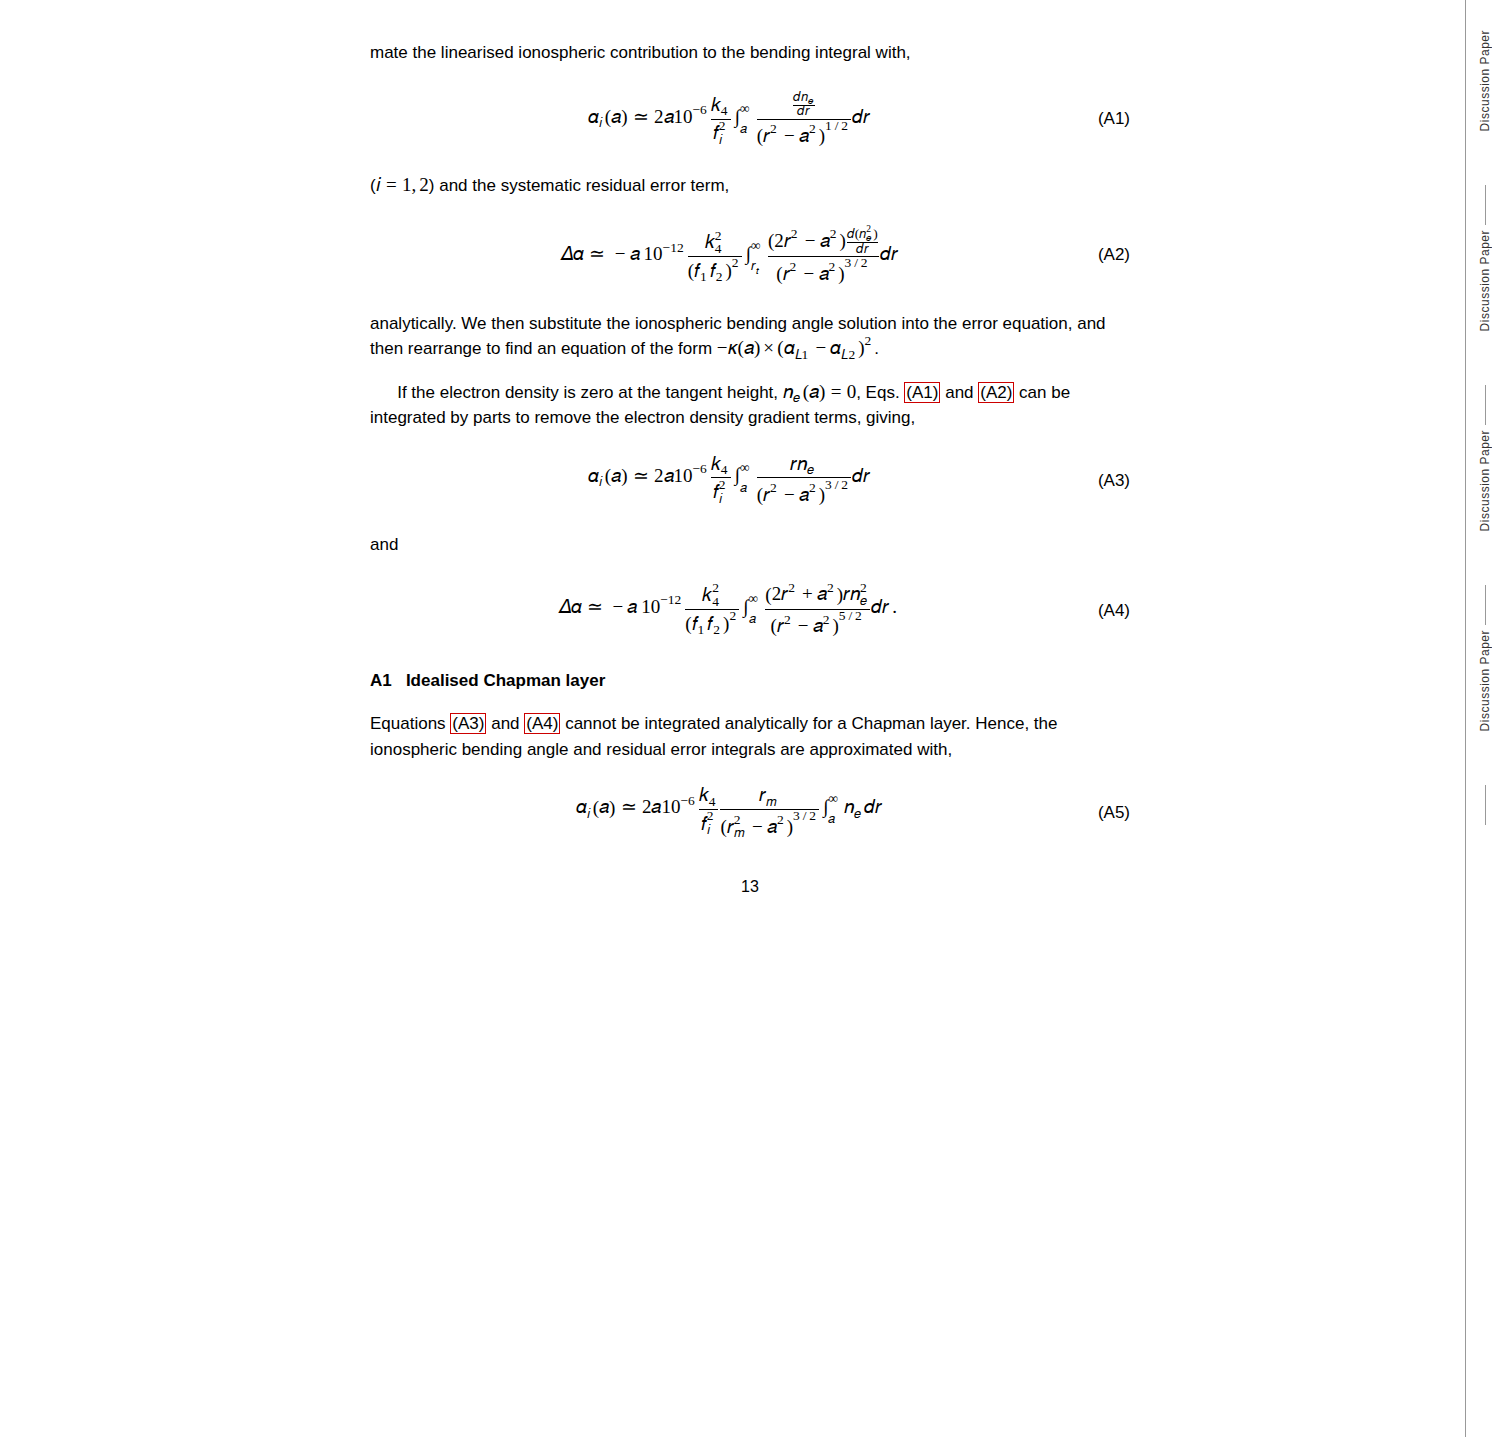Discussion Paper
Discussion Paper
Discussion Paper
Discussion Paper
mate the linearised ionospheric contribution to the bending integral with,
αi (a) ≃ 2a10−6 k4fi2 ∫ a ∞ dnedr (r2−a2)1/2 dr
(A1)
(i=1,2) and the systematic residual error term,
Δα ≃ −a 10−12 k42 (f1f2)2 ∫ rt ∞ (2r2−a2) d(ne2)dr (r2−a2)3/2 dr
(A2)
analytically. We then substitute the ionospheric bending angle solution into the error equation, and then rearrange to find an equation of the form −κ(a)×(αL1−αL2)2.
If the electron density is zero at the tangent height, ne(a)=0, Eqs. (A1) and (A2) can be integrated by parts to remove the electron density gradient terms, giving,
αi (a) ≃ 2a10−6 k4fi2 ∫ a ∞ rne (r2−a2)3/2 dr
(A3)
and
Δα ≃ −a 10−12 k42 (f1f2)2 ∫ a ∞ (2r2+a2)rne2 (r2−a2)5/2 dr.
(A4)
A1 Idealised Chapman layer
Equations (A3) and (A4) cannot be integrated analytically for a Chapman layer. Hence, the ionospheric bending angle and residual error integrals are approximated with,
αi (a) ≃ 2a10−6 k4fi2 rm (rm2−a2)3/2 ∫ a ∞ nedr
(A5)
13